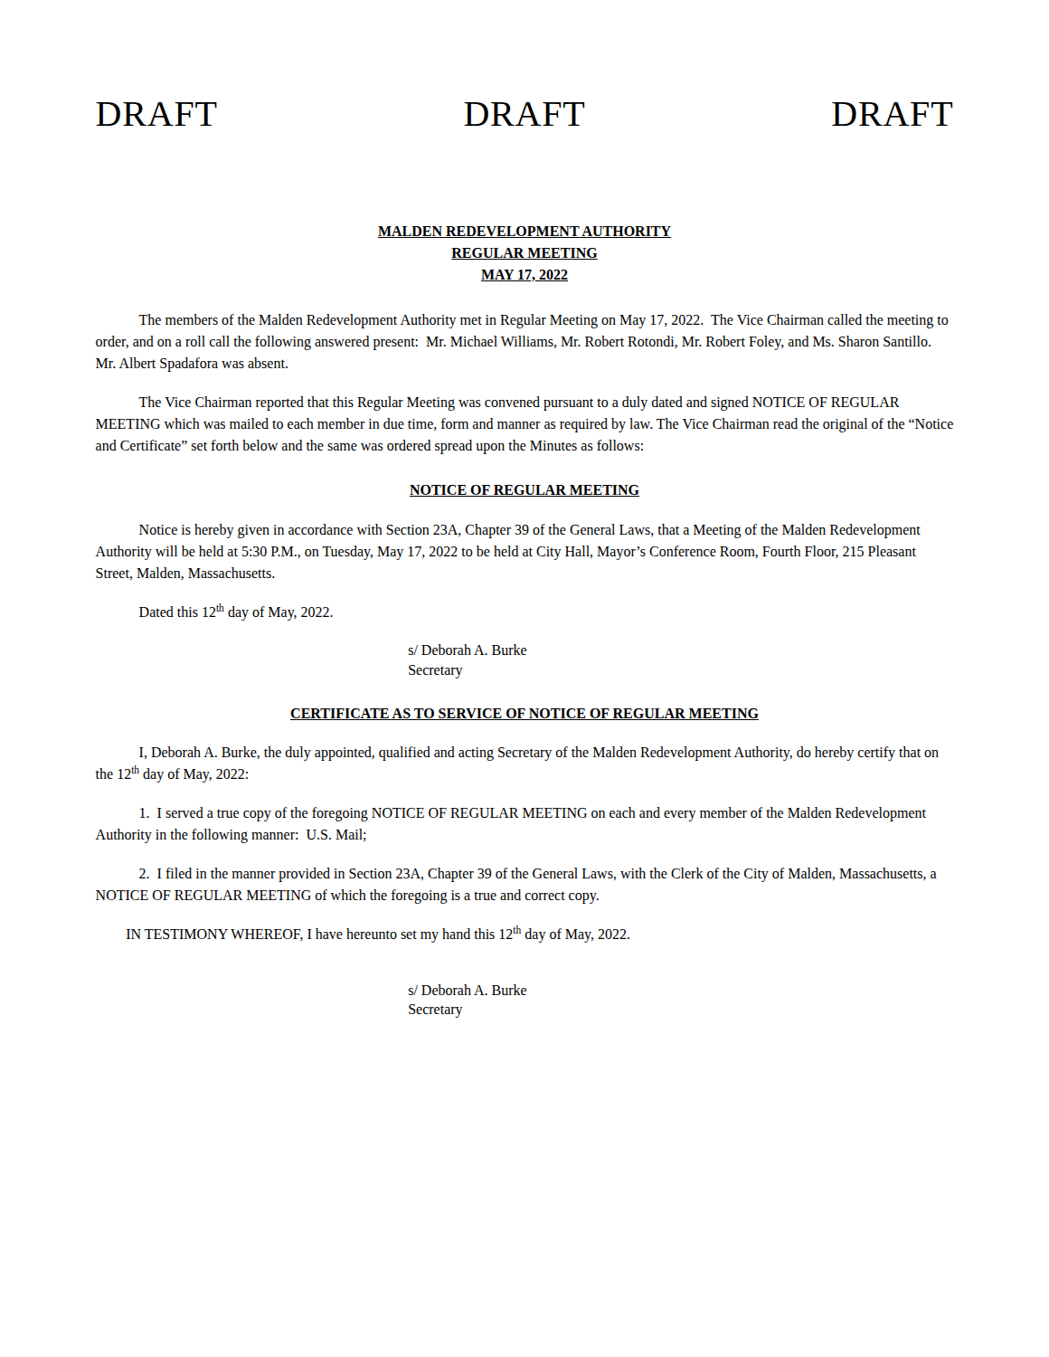DRAFT DRAFT DRAFT
MALDEN REDEVELOPMENT AUTHORITY
REGULAR MEETING
MAY 17, 2022
The members of the Malden Redevelopment Authority met in Regular Meeting on May 17, 2022. The Vice Chairman called the meeting to order, and on a roll call the following answered present: Mr. Michael Williams, Mr. Robert Rotondi, Mr. Robert Foley, and Ms. Sharon Santillo. Mr. Albert Spadafora was absent.
The Vice Chairman reported that this Regular Meeting was convened pursuant to a duly dated and signed NOTICE OF REGULAR MEETING which was mailed to each member in due time, form and manner as required by law. The Vice Chairman read the original of the “Notice and Certificate” set forth below and the same was ordered spread upon the Minutes as follows:
NOTICE OF REGULAR MEETING
Notice is hereby given in accordance with Section 23A, Chapter 39 of the General Laws, that a Meeting of the Malden Redevelopment Authority will be held at 5:30 P.M., on Tuesday, May 17, 2022 to be held at City Hall, Mayor’s Conference Room, Fourth Floor, 215 Pleasant Street, Malden, Massachusetts.
Dated this 12th day of May, 2022.
s/ Deborah A. Burke
Secretary
CERTIFICATE AS TO SERVICE OF NOTICE OF REGULAR MEETING
I, Deborah A. Burke, the duly appointed, qualified and acting Secretary of the Malden Redevelopment Authority, do hereby certify that on the 12th day of May, 2022:
1. I served a true copy of the foregoing NOTICE OF REGULAR MEETING on each and every member of the Malden Redevelopment Authority in the following manner: U.S. Mail;
2. I filed in the manner provided in Section 23A, Chapter 39 of the General Laws, with the Clerk of the City of Malden, Massachusetts, a NOTICE OF REGULAR MEETING of which the foregoing is a true and correct copy.
IN TESTIMONY WHEREOF, I have hereunto set my hand this 12th day of May, 2022.
s/ Deborah A. Burke
Secretary